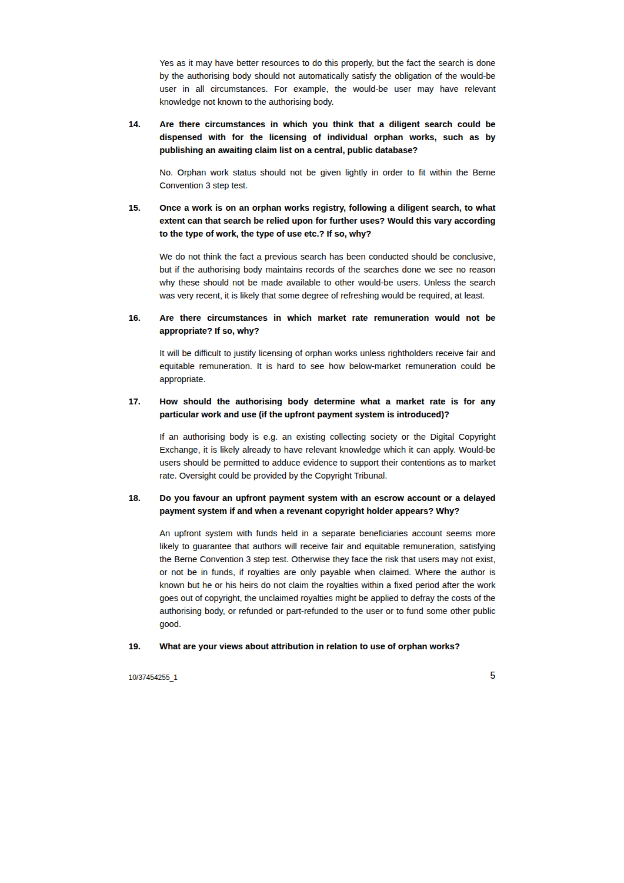Yes as it may have better resources to do this properly, but the fact the search is done by the authorising body should not automatically satisfy the obligation of the would-be user in all circumstances. For example, the would-be user may have relevant knowledge not known to the authorising body.
14.
Are there circumstances in which you think that a diligent search could be dispensed with for the licensing of individual orphan works, such as by publishing an awaiting claim list on a central, public database?
No. Orphan work status should not be given lightly in order to fit within the Berne Convention 3 step test.
15.
Once a work is on an orphan works registry, following a diligent search, to what extent can that search be relied upon for further uses? Would this vary according to the type of work, the type of use etc.? If so, why?
We do not think the fact a previous search has been conducted should be conclusive, but if the authorising body maintains records of the searches done we see no reason why these should not be made available to other would-be users. Unless the search was very recent, it is likely that some degree of refreshing would be required, at least.
16.
Are there circumstances in which market rate remuneration would not be appropriate? If so, why?
It will be difficult to justify licensing of orphan works unless rightholders receive fair and equitable remuneration. It is hard to see how below-market remuneration could be appropriate.
17.
How should the authorising body determine what a market rate is for any particular work and use (if the upfront payment system is introduced)?
If an authorising body is e.g. an existing collecting society or the Digital Copyright Exchange, it is likely already to have relevant knowledge which it can apply. Would-be users should be permitted to adduce evidence to support their contentions as to market rate. Oversight could be provided by the Copyright Tribunal.
18.
Do you favour an upfront payment system with an escrow account or a delayed payment system if and when a revenant copyright holder appears? Why?
An upfront system with funds held in a separate beneficiaries account seems more likely to guarantee that authors will receive fair and equitable remuneration, satisfying the Berne Convention 3 step test. Otherwise they face the risk that users may not exist, or not be in funds, if royalties are only payable when claimed. Where the author is known but he or his heirs do not claim the royalties within a fixed period after the work goes out of copyright, the unclaimed royalties might be applied to defray the costs of the authorising body, or refunded or part-refunded to the user or to fund some other public good.
19.
What are your views about attribution in relation to use of orphan works?
10/37454255_1 5